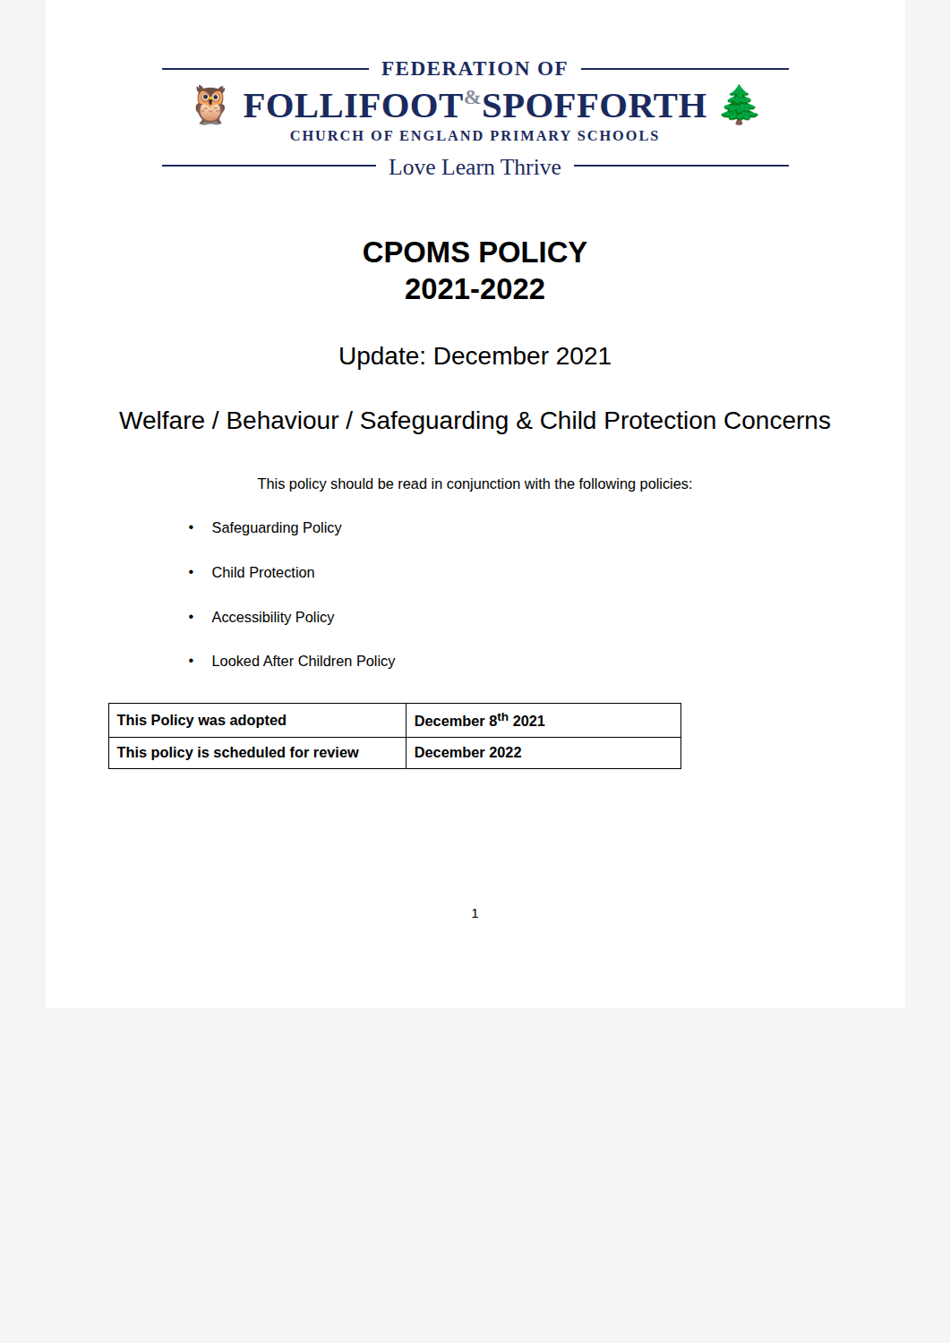FEDERATION OF
🦉 FOLLIFOOT&SPOFFORTH 🌲
CHURCH OF ENGLAND PRIMARY SCHOOLS
Love Learn Thrive
CPOMS POLICY
2021-2022
Update: December 2021
Welfare / Behaviour / Safeguarding & Child Protection Concerns
This policy should be read in conjunction with the following policies:
Safeguarding Policy
Child Protection
Accessibility Policy
Looked After Children Policy
| This Policy was adopted | December 8 th 2021 |
| This policy is scheduled for review | December 2022 |
1